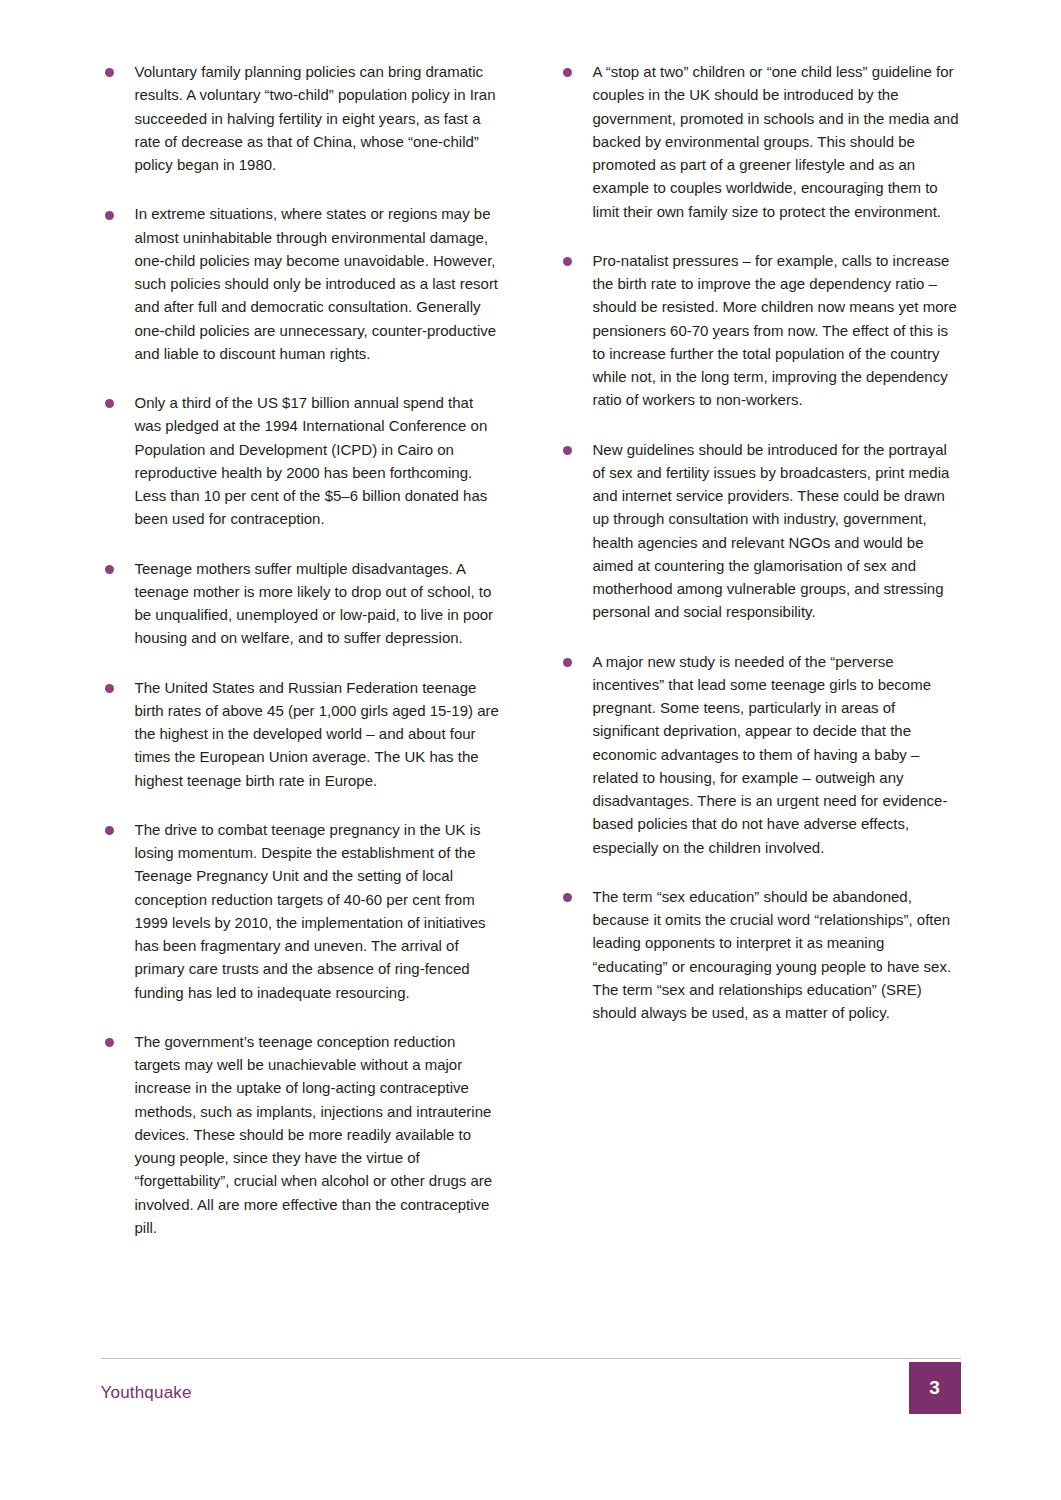Voluntary family planning policies can bring dramatic results. A voluntary “two-child” population policy in Iran succeeded in halving fertility in eight years, as fast a rate of decrease as that of China, whose “one-child” policy began in 1980.
In extreme situations, where states or regions may be almost uninhabitable through environmental damage, one-child policies may become unavoidable. However, such policies should only be introduced as a last resort and after full and democratic consultation. Generally one-child policies are unnecessary, counter-productive and liable to discount human rights.
Only a third of the US $17 billion annual spend that was pledged at the 1994 International Conference on Population and Development (ICPD) in Cairo on reproductive health by 2000 has been forthcoming. Less than 10 per cent of the $5–6 billion donated has been used for contraception.
Teenage mothers suffer multiple disadvantages. A teenage mother is more likely to drop out of school, to be unqualified, unemployed or low-paid, to live in poor housing and on welfare, and to suffer depression.
The United States and Russian Federation teenage birth rates of above 45 (per 1,000 girls aged 15-19) are the highest in the developed world – and about four times the European Union average. The UK has the highest teenage birth rate in Europe.
The drive to combat teenage pregnancy in the UK is losing momentum. Despite the establishment of the Teenage Pregnancy Unit and the setting of local conception reduction targets of 40-60 per cent from 1999 levels by 2010, the implementation of initiatives has been fragmentary and uneven. The arrival of primary care trusts and the absence of ring-fenced funding has led to inadequate resourcing.
The government’s teenage conception reduction targets may well be unachievable without a major increase in the uptake of long-acting contraceptive methods, such as implants, injections and intrauterine devices. These should be more readily available to young people, since they have the virtue of “forgettability”, crucial when alcohol or other drugs are involved. All are more effective than the contraceptive pill.
A “stop at two” children or “one child less” guideline for couples in the UK should be introduced by the government, promoted in schools and in the media and backed by environmental groups. This should be promoted as part of a greener lifestyle and as an example to couples worldwide, encouraging them to limit their own family size to protect the environment.
Pro-natalist pressures – for example, calls to increase the birth rate to improve the age dependency ratio – should be resisted. More children now means yet more pensioners 60-70 years from now. The effect of this is to increase further the total population of the country while not, in the long term, improving the dependency ratio of workers to non-workers.
New guidelines should be introduced for the portrayal of sex and fertility issues by broadcasters, print media and internet service providers. These could be drawn up through consultation with industry, government, health agencies and relevant NGOs and would be aimed at countering the glamorisation of sex and motherhood among vulnerable groups, and stressing personal and social responsibility.
A major new study is needed of the “perverse incentives” that lead some teenage girls to become pregnant. Some teens, particularly in areas of significant deprivation, appear to decide that the economic advantages to them of having a baby – related to housing, for example – outweigh any disadvantages. There is an urgent need for evidence-based policies that do not have adverse effects, especially on the children involved.
The term “sex education” should be abandoned, because it omits the crucial word “relationships”, often leading opponents to interpret it as meaning “educating” or encouraging young people to have sex. The term “sex and relationships education” (SRE) should always be used, as a matter of policy.
Youthquake
3